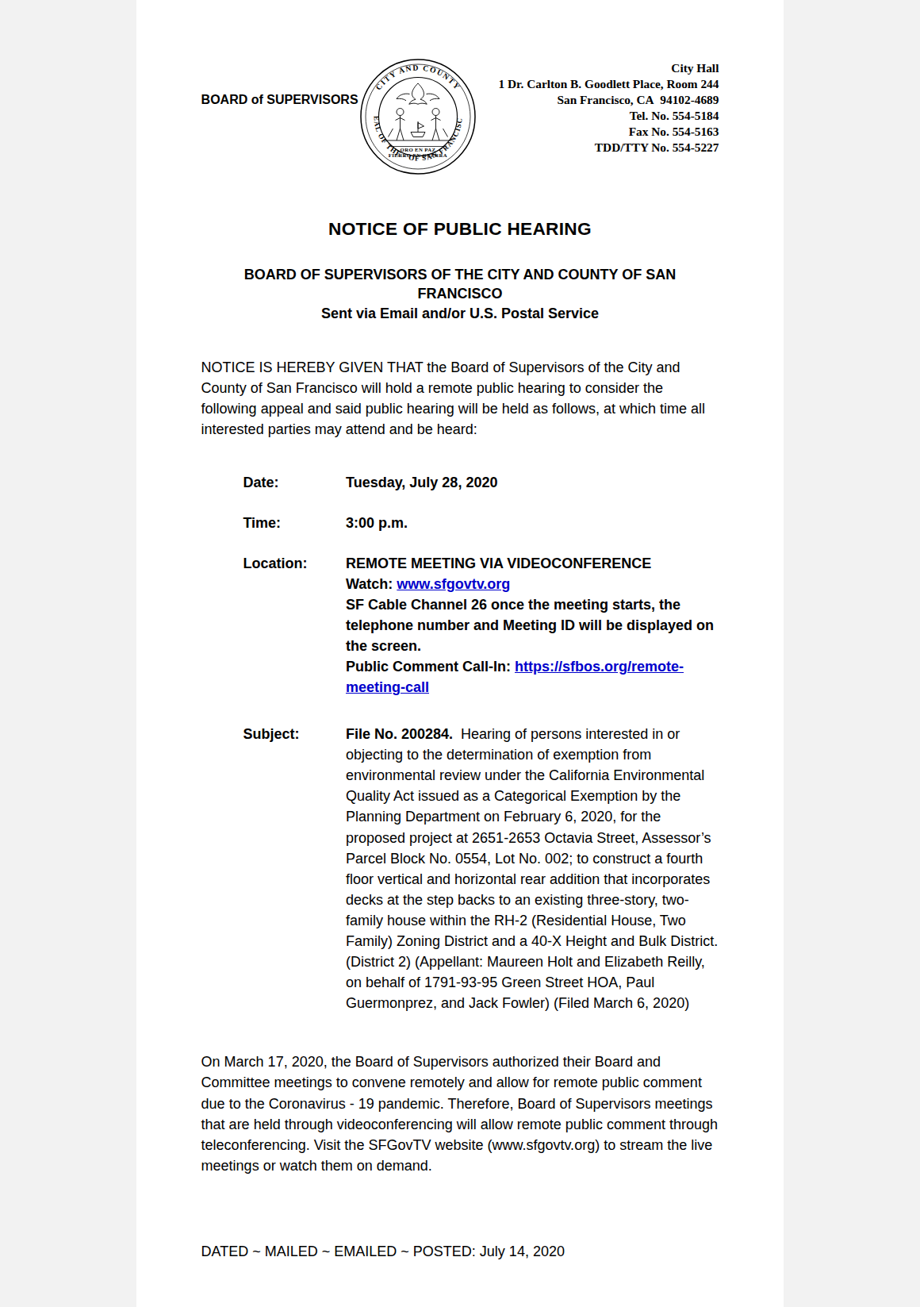BOARD of SUPERVISORS
CITY AND COUNTY SEAL OF THE · OF SAN FRANCISCO ORO EN PAZ FIERRO EN GUERRA
City Hall
1 Dr. Carlton B. Goodlett Place, Room 244
San Francisco, CA 94102-4689
Tel. No. 554-5184
Fax No. 554-5163
TDD/TTY No. 554-5227
NOTICE OF PUBLIC HEARING
BOARD OF SUPERVISORS OF THE CITY AND COUNTY OF SAN FRANCISCO
Sent via Email and/or U.S. Postal Service
NOTICE IS HEREBY GIVEN THAT the Board of Supervisors of the City and County of San Francisco will hold a remote public hearing to consider the following appeal and said public hearing will be held as follows, at which time all interested parties may attend and be heard:
Date:
Tuesday, July 28, 2020
Time:
3:00 p.m.
Location:
REMOTE MEETING VIA VIDEOCONFERENCE
Watch: www.sfgovtv.org
SF Cable Channel 26 once the meeting starts, the telephone number and Meeting ID will be displayed on the screen.
Public Comment Call-In: https://sfbos.org/remote-meeting-call
Subject:
File No. 200284. Hearing of persons interested in or objecting to the determination of exemption from environmental review under the California Environmental Quality Act issued as a Categorical Exemption by the Planning Department on February 6, 2020, for the proposed project at 2651-2653 Octavia Street, Assessor’s Parcel Block No. 0554, Lot No. 002; to construct a fourth floor vertical and horizontal rear addition that incorporates decks at the step backs to an existing three-story, two-family house within the RH-2 (Residential House, Two Family) Zoning District and a 40-X Height and Bulk District. (District 2) (Appellant: Maureen Holt and Elizabeth Reilly, on behalf of 1791-93-95 Green Street HOA, Paul Guermonprez, and Jack Fowler) (Filed March 6, 2020)
On March 17, 2020, the Board of Supervisors authorized their Board and Committee meetings to convene remotely and allow for remote public comment due to the Coronavirus - 19 pandemic. Therefore, Board of Supervisors meetings that are held through videoconferencing will allow remote public comment through teleconferencing. Visit the SFGovTV website (www.sfgovtv.org) to stream the live meetings or watch them on demand.
DATED ~ MAILED ~ EMAILED ~ POSTED: July 14, 2020